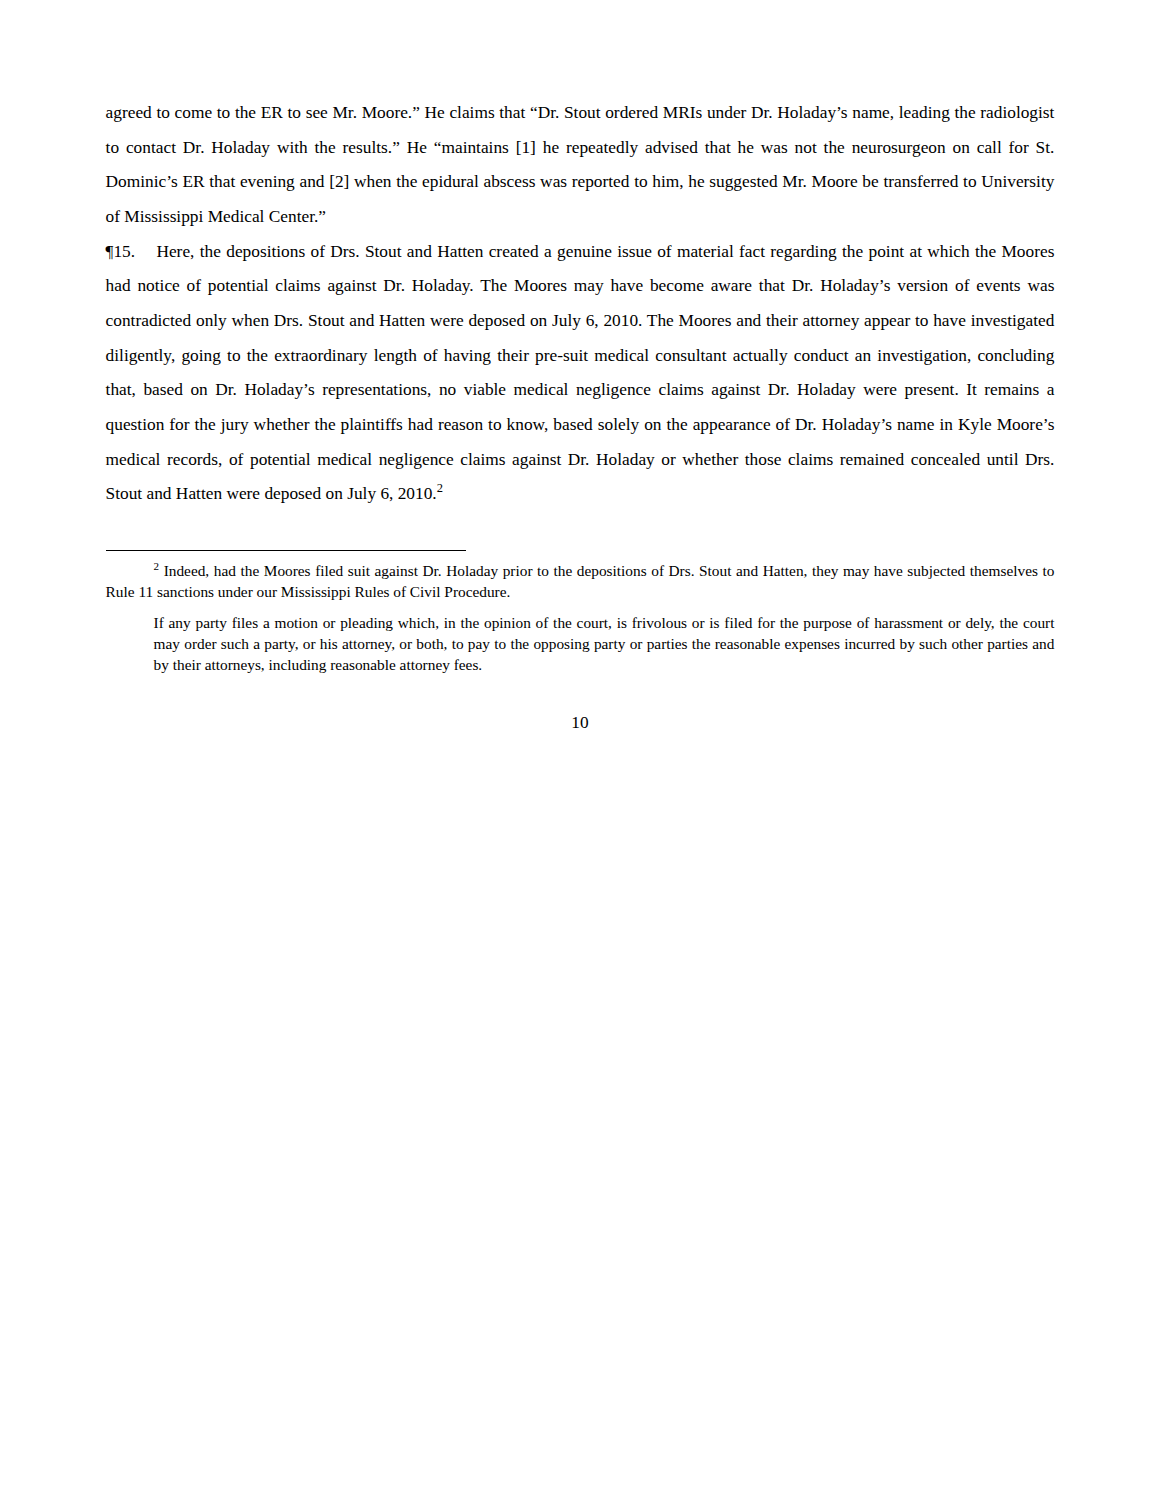agreed to come to the ER to see Mr. Moore.” He claims that “Dr. Stout ordered MRIs under Dr. Holaday’s name, leading the radiologist to contact Dr. Holaday with the results.” He “maintains [1] he repeatedly advised that he was not the neurosurgeon on call for St. Dominic’s ER that evening and [2] when the epidural abscess was reported to him, he suggested Mr. Moore be transferred to University of Mississippi Medical Center.”
¶15. Here, the depositions of Drs. Stout and Hatten created a genuine issue of material fact regarding the point at which the Moores had notice of potential claims against Dr. Holaday. The Moores may have become aware that Dr. Holaday’s version of events was contradicted only when Drs. Stout and Hatten were deposed on July 6, 2010. The Moores and their attorney appear to have investigated diligently, going to the extraordinary length of having their pre-suit medical consultant actually conduct an investigation, concluding that, based on Dr. Holaday’s representations, no viable medical negligence claims against Dr. Holaday were present. It remains a question for the jury whether the plaintiffs had reason to know, based solely on the appearance of Dr. Holaday’s name in Kyle Moore’s medical records, of potential medical negligence claims against Dr. Holaday or whether those claims remained concealed until Drs. Stout and Hatten were deposed on July 6, 2010.2
2 Indeed, had the Moores filed suit against Dr. Holaday prior to the depositions of Drs. Stout and Hatten, they may have subjected themselves to Rule 11 sanctions under our Mississippi Rules of Civil Procedure.
If any party files a motion or pleading which, in the opinion of the court, is frivolous or is filed for the purpose of harassment or dely, the court may order such a party, or his attorney, or both, to pay to the opposing party or parties the reasonable expenses incurred by such other parties and by their attorneys, including reasonable attorney fees.
10